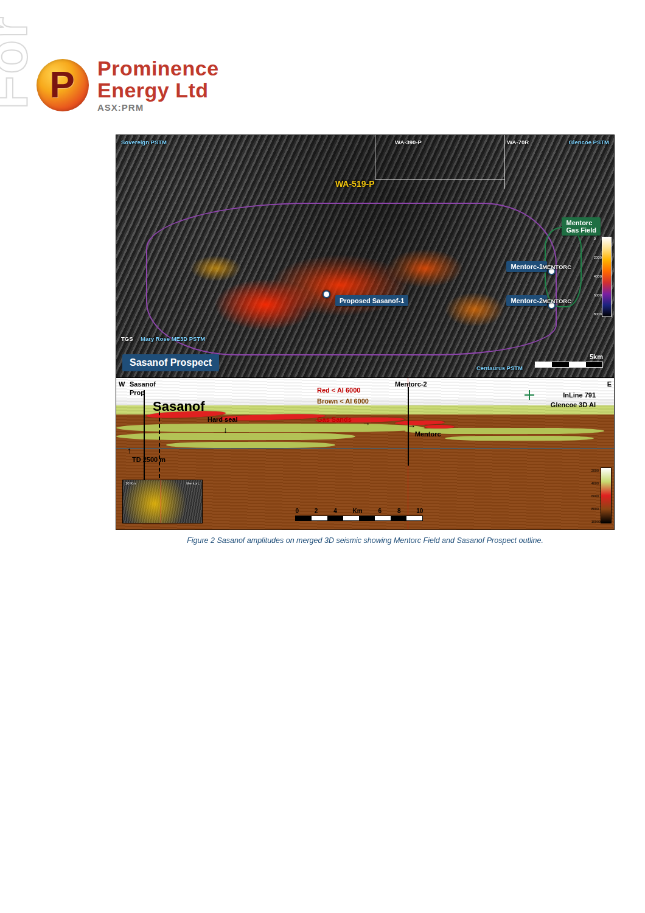For personal use only
Prominence
Energy Ltd
ASX:PRM
Sovereign PSTM WA-390-P WA-70R Glencoe PSTM WA-519-P TGS Mary Rose ME3D PSTM Centaurus PSTM
Mentorc
Gas Field
Mentorc-1
MENTORC
Mentorc-2
MENTORC
Proposed Sasanof-1
02000400060008000
5km
Sasanof Prospect
W E Sasanof Prop Sasanof Hard seal ↓ Gas Sands → Red < AI 6000 Brown < AI 6000 Mentorc-2 Mentorc →
InLine 791 Glencoe 3D AI TD 2500 m ↑
024 Km 6810
10 Km Mentorc
200040006000800010000
Figure 2 Sasanof amplitudes on merged 3D seismic showing Mentorc Field and Sasanof Prospect outline.